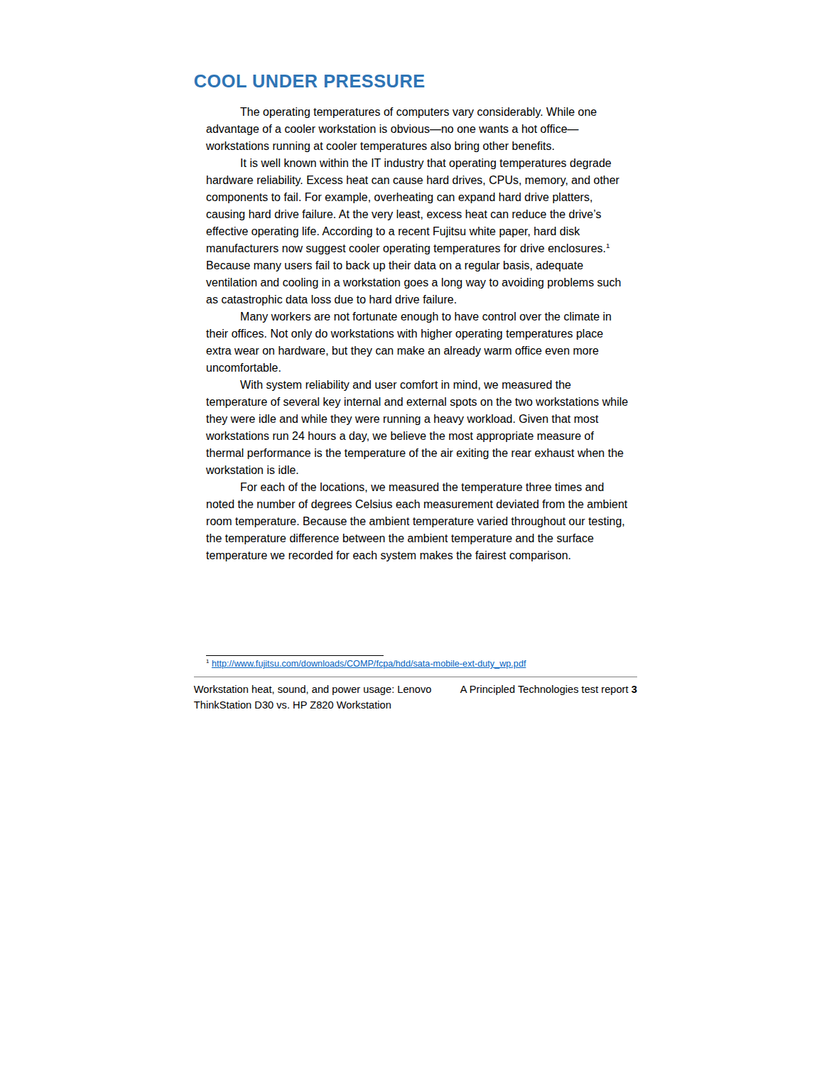COOL UNDER PRESSURE
The operating temperatures of computers vary considerably. While one advantage of a cooler workstation is obvious—no one wants a hot office—workstations running at cooler temperatures also bring other benefits.
It is well known within the IT industry that operating temperatures degrade hardware reliability. Excess heat can cause hard drives, CPUs, memory, and other components to fail. For example, overheating can expand hard drive platters, causing hard drive failure. At the very least, excess heat can reduce the drive’s effective operating life. According to a recent Fujitsu white paper, hard disk manufacturers now suggest cooler operating temperatures for drive enclosures.1 Because many users fail to back up their data on a regular basis, adequate ventilation and cooling in a workstation goes a long way to avoiding problems such as catastrophic data loss due to hard drive failure.
Many workers are not fortunate enough to have control over the climate in their offices. Not only do workstations with higher operating temperatures place extra wear on hardware, but they can make an already warm office even more uncomfortable.
With system reliability and user comfort in mind, we measured the temperature of several key internal and external spots on the two workstations while they were idle and while they were running a heavy workload. Given that most workstations run 24 hours a day, we believe the most appropriate measure of thermal performance is the temperature of the air exiting the rear exhaust when the workstation is idle.
For each of the locations, we measured the temperature three times and noted the number of degrees Celsius each measurement deviated from the ambient room temperature. Because the ambient temperature varied throughout our testing, the temperature difference between the ambient temperature and the surface temperature we recorded for each system makes the fairest comparison.
1 http://www.fujitsu.com/downloads/COMP/fcpa/hdd/sata-mobile-ext-duty_wp.pdf
Workstation heat, sound, and power usage: Lenovo ThinkStation D30 vs. HP Z820 Workstation
A Principled Technologies test report 3